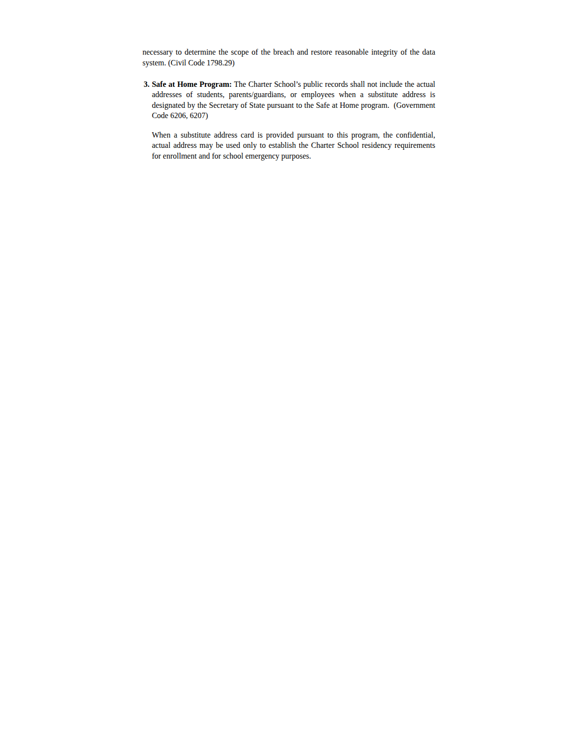necessary to determine the scope of the breach and restore reasonable integrity of the data system. (Civil Code 1798.29)
3.
Safe at Home Program: The Charter School’s public records shall not include the actual addresses of students, parents/guardians, or employees when a substitute address is designated by the Secretary of State pursuant to the Safe at Home program. (Government Code 6206, 6207)
When a substitute address card is provided pursuant to this program, the confidential, actual address may be used only to establish the Charter School residency requirements for enrollment and for school emergency purposes.